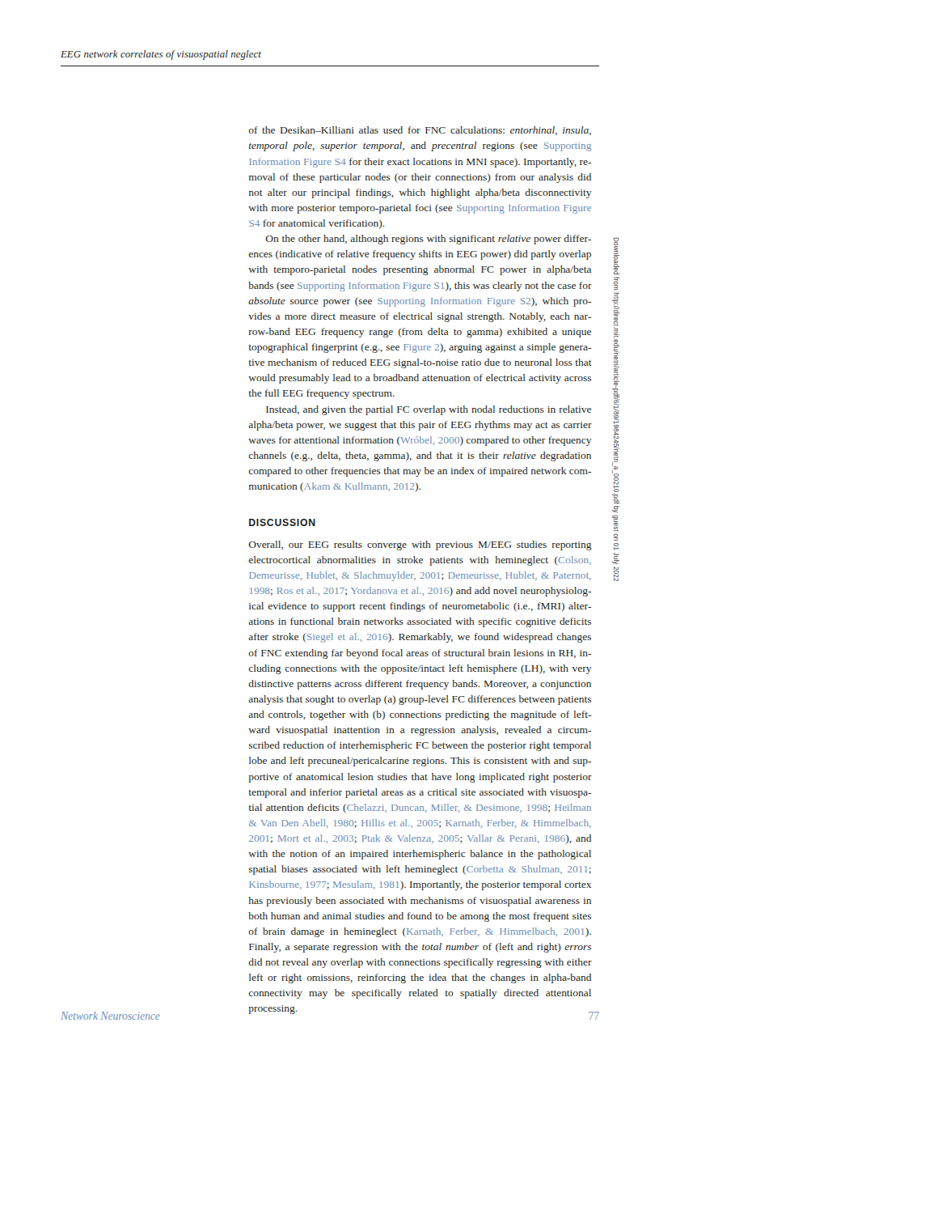EEG network correlates of visuospatial neglect
Downloaded from http://direct.mit.edu/netn/article-pdf/6/1/89/1984245/netn_a_00210.pdf by guest on 01 July 2022
of the Desikan–Killiani atlas used for FNC calculations: entorhinal, insula, temporal pole, superior temporal, and precentral regions (see Supporting Information Figure S4 for their exact locations in MNI space). Importantly, removal of these particular nodes (or their connections) from our analysis did not alter our principal findings, which highlight alpha/beta disconnectivity with more posterior temporo-parietal foci (see Supporting Information Figure S4 for anatomical verification).
On the other hand, although regions with significant relative power differences (indicative of relative frequency shifts in EEG power) did partly overlap with temporo-parietal nodes presenting abnormal FC power in alpha/beta bands (see Supporting Information Figure S1), this was clearly not the case for absolute source power (see Supporting Information Figure S2), which provides a more direct measure of electrical signal strength. Notably, each narrow-band EEG frequency range (from delta to gamma) exhibited a unique topographical fingerprint (e.g., see Figure 2), arguing against a simple generative mechanism of reduced EEG signal-to-noise ratio due to neuronal loss that would presumably lead to a broadband attenuation of electrical activity across the full EEG frequency spectrum.
Instead, and given the partial FC overlap with nodal reductions in relative alpha/beta power, we suggest that this pair of EEG rhythms may act as carrier waves for attentional information (Wróbel, 2000) compared to other frequency channels (e.g., delta, theta, gamma), and that it is their relative degradation compared to other frequencies that may be an index of impaired network communication (Akam & Kullmann, 2012).
Discussion
Overall, our EEG results converge with previous M/EEG studies reporting electrocortical abnormalities in stroke patients with hemineglect (Colson, Demeurisse, Hublet, & Slachmuylder, 2001; Demeurisse, Hublet, & Paternot, 1998; Ros et al., 2017; Yordanova et al., 2016) and add novel neurophysiological evidence to support recent findings of neurometabolic (i.e., fMRI) alterations in functional brain networks associated with specific cognitive deficits after stroke (Siegel et al., 2016). Remarkably, we found widespread changes of FNC extending far beyond focal areas of structural brain lesions in RH, including connections with the opposite/intact left hemisphere (LH), with very distinctive patterns across different frequency bands. Moreover, a conjunction analysis that sought to overlap (a) group-level FC differences between patients and controls, together with (b) connections predicting the magnitude of leftward visuospatial inattention in a regression analysis, revealed a circumscribed reduction of interhemispheric FC between the posterior right temporal lobe and left precuneal/pericalcarine regions. This is consistent with and supportive of anatomical lesion studies that have long implicated right posterior temporal and inferior parietal areas as a critical site associated with visuospatial attention deficits (Chelazzi, Duncan, Miller, & Desimone, 1998; Heilman & Van Den Abell, 1980; Hillis et al., 2005; Karnath, Ferber, & Himmelbach, 2001; Mort et al., 2003; Ptak & Valenza, 2005; Vallar & Perani, 1986), and with the notion of an impaired interhemispheric balance in the pathological spatial biases associated with left hemineglect (Corbetta & Shulman, 2011; Kinsbourne, 1977; Mesulam, 1981). Importantly, the posterior temporal cortex has previously been associated with mechanisms of visuospatial awareness in both human and animal studies and found to be among the most frequent sites of brain damage in hemineglect (Karnath, Ferber, & Himmelbach, 2001). Finally, a separate regression with the total number of (left and right) errors did not reveal any overlap with connections specifically regressing with either left or right omissions, reinforcing the idea that the changes in alpha-band connectivity may be specifically related to spatially directed attentional processing.
Network Neuroscience
77